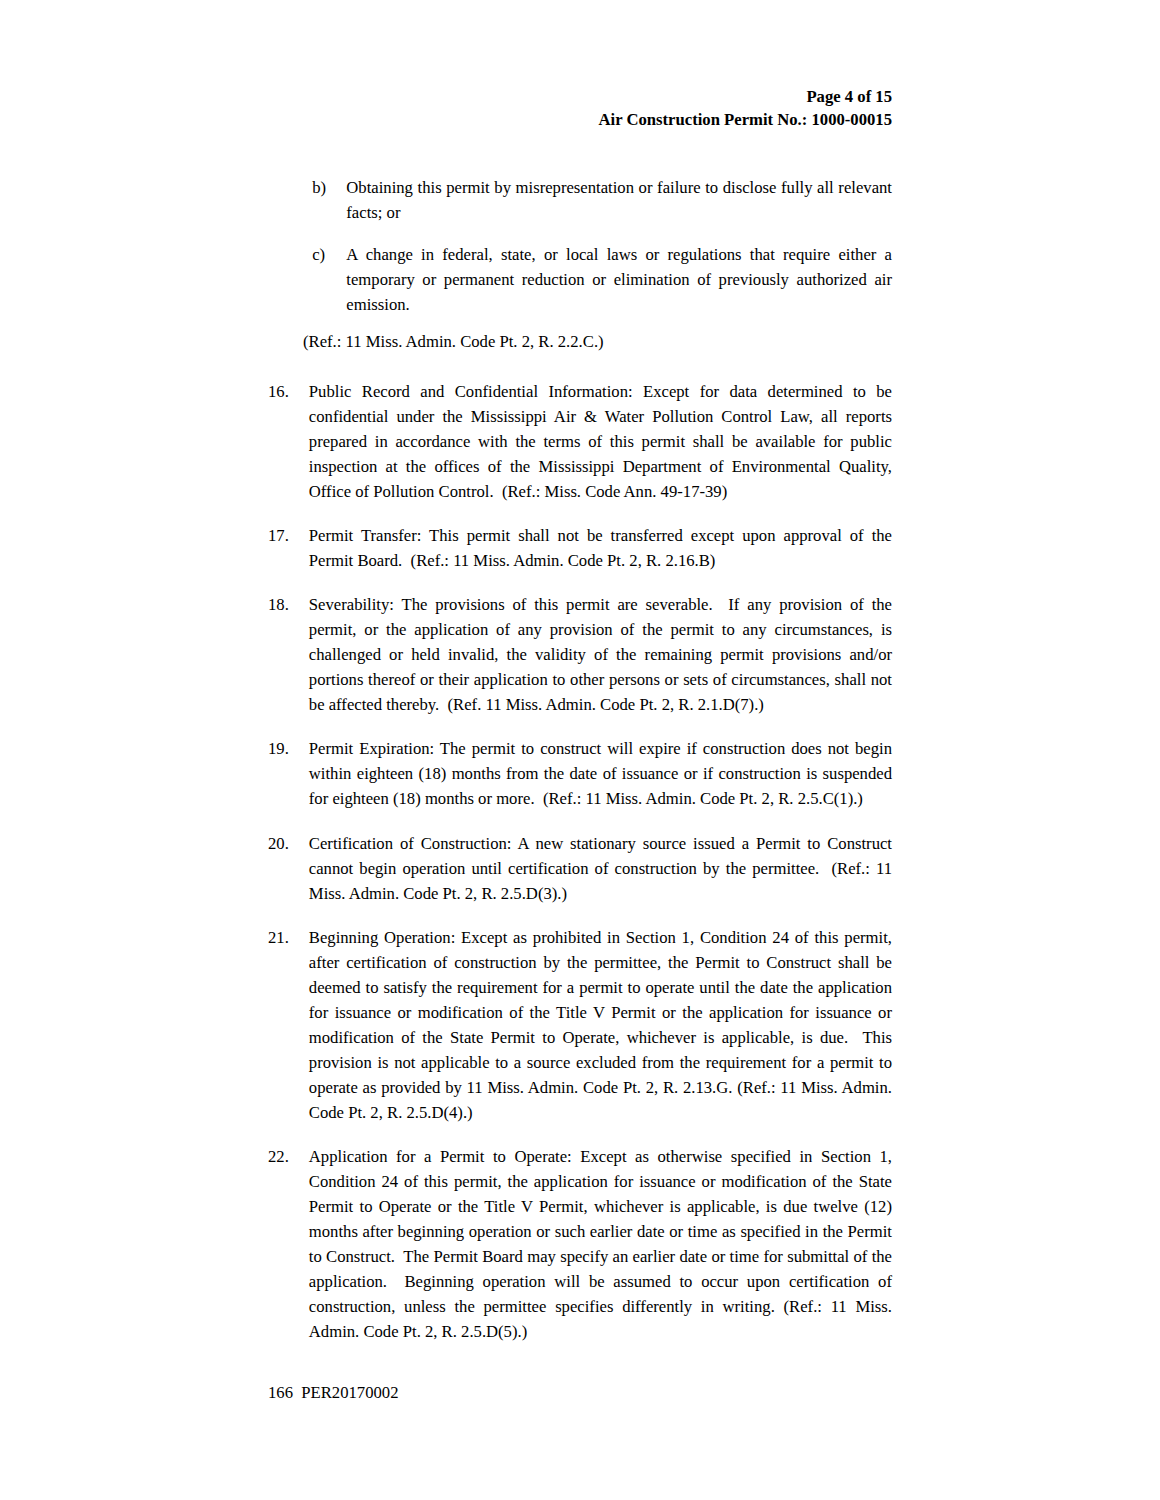Page 4 of 15
Air Construction Permit No.: 1000-00015
b) Obtaining this permit by misrepresentation or failure to disclose fully all relevant facts; or
c) A change in federal, state, or local laws or regulations that require either a temporary or permanent reduction or elimination of previously authorized air emission.
(Ref.: 11 Miss. Admin. Code Pt. 2, R. 2.2.C.)
16. Public Record and Confidential Information: Except for data determined to be confidential under the Mississippi Air & Water Pollution Control Law, all reports prepared in accordance with the terms of this permit shall be available for public inspection at the offices of the Mississippi Department of Environmental Quality, Office of Pollution Control. (Ref.: Miss. Code Ann. 49-17-39)
17. Permit Transfer: This permit shall not be transferred except upon approval of the Permit Board. (Ref.: 11 Miss. Admin. Code Pt. 2, R. 2.16.B)
18. Severability: The provisions of this permit are severable. If any provision of the permit, or the application of any provision of the permit to any circumstances, is challenged or held invalid, the validity of the remaining permit provisions and/or portions thereof or their application to other persons or sets of circumstances, shall not be affected thereby. (Ref. 11 Miss. Admin. Code Pt. 2, R. 2.1.D(7).)
19. Permit Expiration: The permit to construct will expire if construction does not begin within eighteen (18) months from the date of issuance or if construction is suspended for eighteen (18) months or more. (Ref.: 11 Miss. Admin. Code Pt. 2, R. 2.5.C(1).)
20. Certification of Construction: A new stationary source issued a Permit to Construct cannot begin operation until certification of construction by the permittee. (Ref.: 11 Miss. Admin. Code Pt. 2, R. 2.5.D(3).)
21. Beginning Operation: Except as prohibited in Section 1, Condition 24 of this permit, after certification of construction by the permittee, the Permit to Construct shall be deemed to satisfy the requirement for a permit to operate until the date the application for issuance or modification of the Title V Permit or the application for issuance or modification of the State Permit to Operate, whichever is applicable, is due. This provision is not applicable to a source excluded from the requirement for a permit to operate as provided by 11 Miss. Admin. Code Pt. 2, R. 2.13.G. (Ref.: 11 Miss. Admin. Code Pt. 2, R. 2.5.D(4).)
22. Application for a Permit to Operate: Except as otherwise specified in Section 1, Condition 24 of this permit, the application for issuance or modification of the State Permit to Operate or the Title V Permit, whichever is applicable, is due twelve (12) months after beginning operation or such earlier date or time as specified in the Permit to Construct. The Permit Board may specify an earlier date or time for submittal of the application. Beginning operation will be assumed to occur upon certification of construction, unless the permittee specifies differently in writing. (Ref.: 11 Miss. Admin. Code Pt. 2, R. 2.5.D(5).)
166 PER20170002